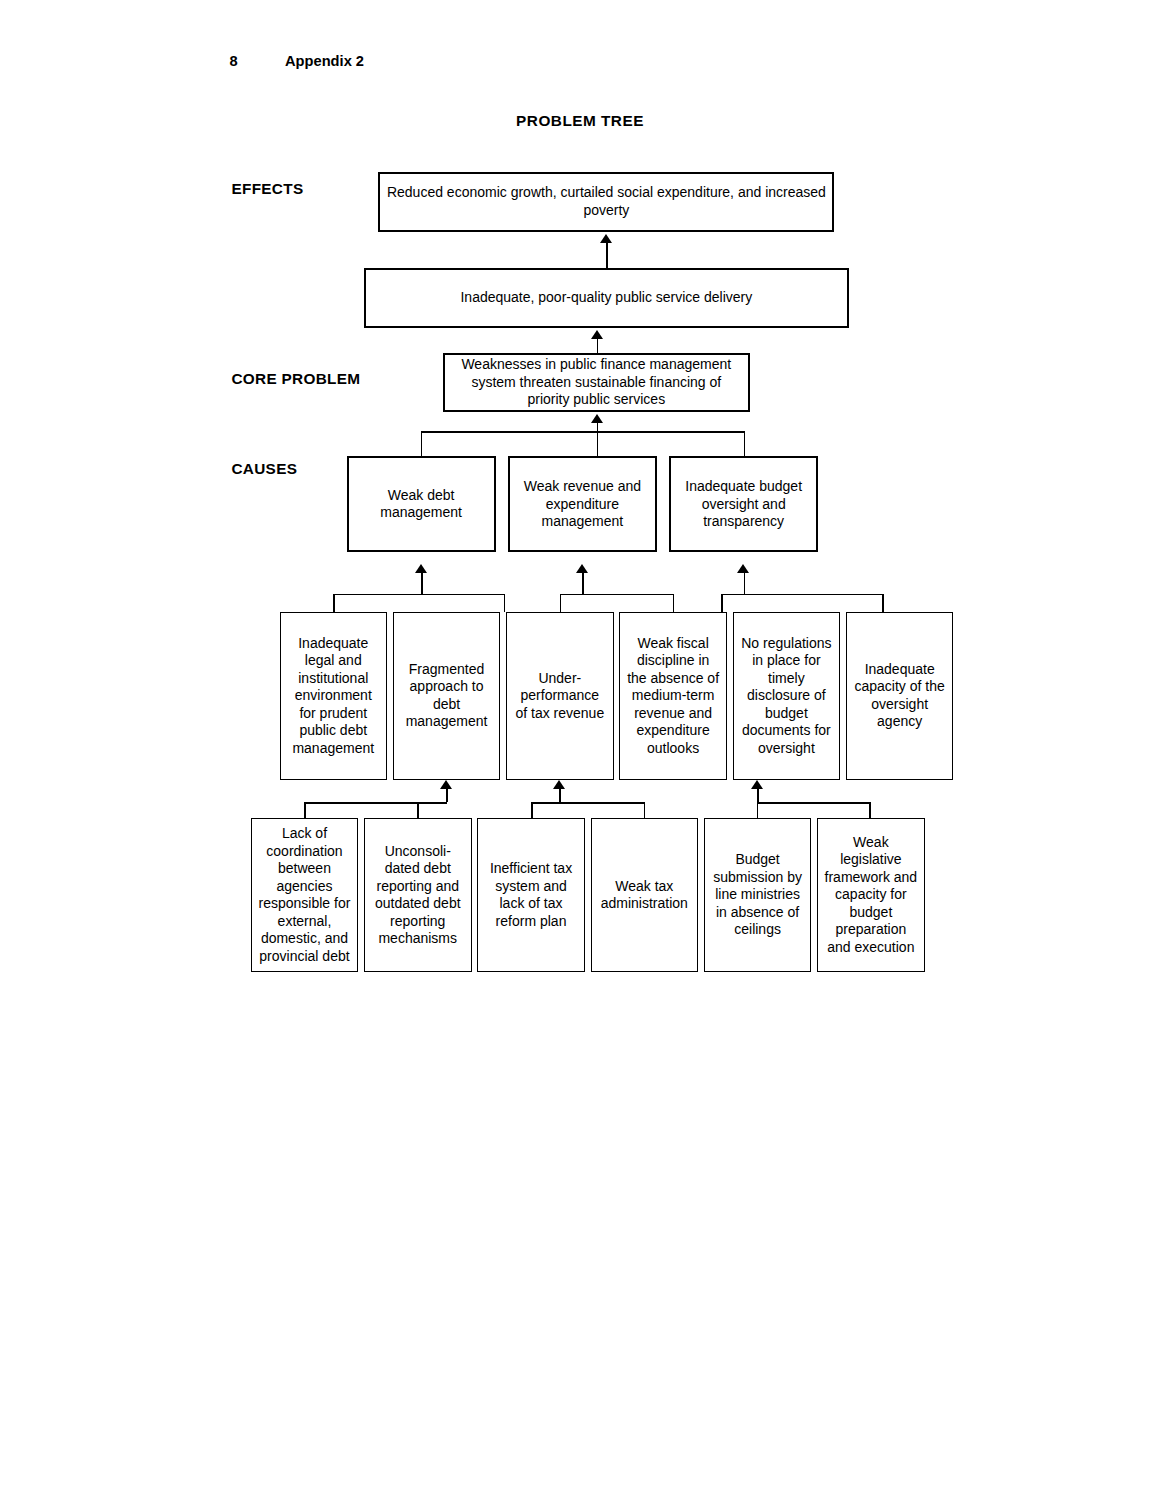8 Appendix 2
PROBLEM TREE
EFFECTS
CORE PROBLEM
CAUSES
Reduced economic growth, curtailed social expenditure, and increased poverty
Inadequate, poor-quality public service delivery
Weaknesses in public finance management system threaten sustainable financing of priority public services
Weak debt management
Weak revenue and expenditure management
Inadequate budget oversight and transparency
Inadequate legal and institutional environment for prudent public debt management
Fragmented approach to debt management
Under-performance of tax revenue
Weak fiscal discipline in the absence of medium-term revenue and expenditure outlooks
No regulations in place for timely disclosure of budget documents for oversight
Inadequate capacity of the oversight agency
Lack of coordination between agencies responsible for external, domestic, and provincial debt
Unconsoli-dated debt reporting and outdated debt reporting mechanisms
Inefficient tax system and lack of tax reform plan
Weak tax administration
Budget submission by line ministries in absence of ceilings
Weak legislative framework and capacity for budget preparation and execution